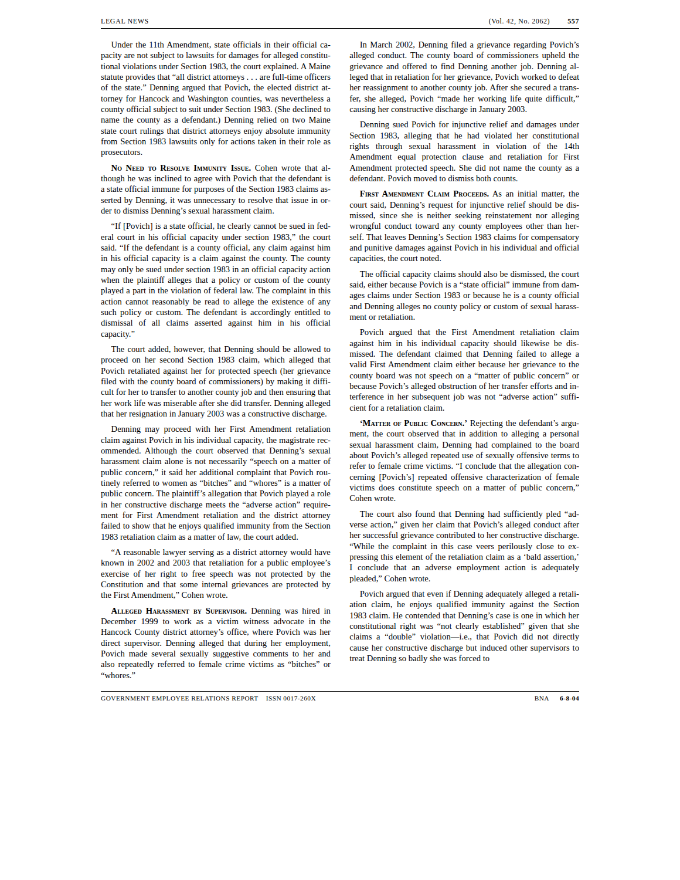Legal News
(Vol. 42, No. 2062)557
Under the 11th Amendment, state officials in their official capacity are not subject to lawsuits for damages for alleged constitutional violations under Section 1983, the court explained. A Maine statute provides that “all district attorneys . . . are full-time officers of the state.” Denning argued that Povich, the elected district attorney for Hancock and Washington counties, was nevertheless a county official subject to suit under Section 1983. (She declined to name the county as a defendant.) Denning relied on two Maine state court rulings that district attorneys enjoy absolute immunity from Section 1983 lawsuits only for actions taken in their role as prosecutors.
No Need to Resolve Immunity Issue. Cohen wrote that although he was inclined to agree with Povich that the defendant is a state official immune for purposes of the Section 1983 claims asserted by Denning, it was unnecessary to resolve that issue in order to dismiss Denning’s sexual harassment claim.
“If [Povich] is a state official, he clearly cannot be sued in federal court in his official capacity under section 1983,” the court said. “If the defendant is a county official, any claim against him in his official capacity is a claim against the county. The county may only be sued under section 1983 in an official capacity action when the plaintiff alleges that a policy or custom of the county played a part in the violation of federal law. The complaint in this action cannot reasonably be read to allege the existence of any such policy or custom. The defendant is accordingly entitled to dismissal of all claims asserted against him in his official capacity.”
The court added, however, that Denning should be allowed to proceed on her second Section 1983 claim, which alleged that Povich retaliated against her for protected speech (her grievance filed with the county board of commissioners) by making it difficult for her to transfer to another county job and then ensuring that her work life was miserable after she did transfer. Denning alleged that her resignation in January 2003 was a constructive discharge.
Denning may proceed with her First Amendment retaliation claim against Povich in his individual capacity, the magistrate recommended. Although the court observed that Denning’s sexual harassment claim alone is not necessarily “speech on a matter of public concern,” it said her additional complaint that Povich routinely referred to women as “bitches” and “whores” is a matter of public concern. The plaintiff’s allegation that Povich played a role in her constructive discharge meets the “adverse action” requirement for First Amendment retaliation and the district attorney failed to show that he enjoys qualified immunity from the Section 1983 retaliation claim as a matter of law, the court added.
“A reasonable lawyer serving as a district attorney would have known in 2002 and 2003 that retaliation for a public employee’s exercise of her right to free speech was not protected by the Constitution and that some internal grievances are protected by the First Amendment,” Cohen wrote.
Alleged Harassment by Supervisor. Denning was hired in December 1999 to work as a victim witness advocate in the Hancock County district attorney’s office, where Povich was her direct supervisor. Denning alleged that during her employment, Povich made several sexually suggestive comments to her and also repeatedly referred to female crime victims as “bitches” or “whores.”
In March 2002, Denning filed a grievance regarding Povich’s alleged conduct. The county board of commissioners upheld the grievance and offered to find Denning another job. Denning alleged that in retaliation for her grievance, Povich worked to defeat her reassignment to another county job. After she secured a transfer, she alleged, Povich “made her working life quite difficult,” causing her constructive discharge in January 2003.
Denning sued Povich for injunctive relief and damages under Section 1983, alleging that he had violated her constitutional rights through sexual harassment in violation of the 14th Amendment equal protection clause and retaliation for First Amendment protected speech. She did not name the county as a defendant. Povich moved to dismiss both counts.
First Amendment Claim Proceeds. As an initial matter, the court said, Denning’s request for injunctive relief should be dismissed, since she is neither seeking reinstatement nor alleging wrongful conduct toward any county employees other than herself. That leaves Denning’s Section 1983 claims for compensatory and punitive damages against Povich in his individual and official capacities, the court noted.
The official capacity claims should also be dismissed, the court said, either because Povich is a “state official” immune from damages claims under Section 1983 or because he is a county official and Denning alleges no county policy or custom of sexual harassment or retaliation.
Povich argued that the First Amendment retaliation claim against him in his individual capacity should likewise be dismissed. The defendant claimed that Denning failed to allege a valid First Amendment claim either because her grievance to the county board was not speech on a “matter of public concern” or because Povich’s alleged obstruction of her transfer efforts and interference in her subsequent job was not “adverse action” sufficient for a retaliation claim.
‘Matter of Public Concern.’ Rejecting the defendant’s argument, the court observed that in addition to alleging a personal sexual harassment claim, Denning had complained to the board about Povich’s alleged repeated use of sexually offensive terms to refer to female crime victims. “I conclude that the allegation concerning [Povich’s] repeated offensive characterization of female victims does constitute speech on a matter of public concern,” Cohen wrote.
The court also found that Denning had sufficiently pled “adverse action,” given her claim that Povich’s alleged conduct after her successful grievance contributed to her constructive discharge. “While the complaint in this case veers perilously close to expressing this element of the retaliation claim as a ‘bald assertion,’ I conclude that an adverse employment action is adequately pleaded,” Cohen wrote.
Povich argued that even if Denning adequately alleged a retaliation claim, he enjoys qualified immunity against the Section 1983 claim. He contended that Denning’s case is one in which her constitutional right was “not clearly established” given that she claims a “double” violation—i.e., that Povich did not directly cause her constructive discharge but induced other supervisors to treat Denning so badly she was forced to
Government Employee Relations Report ISSN 0017-260X
BNA6-8-04